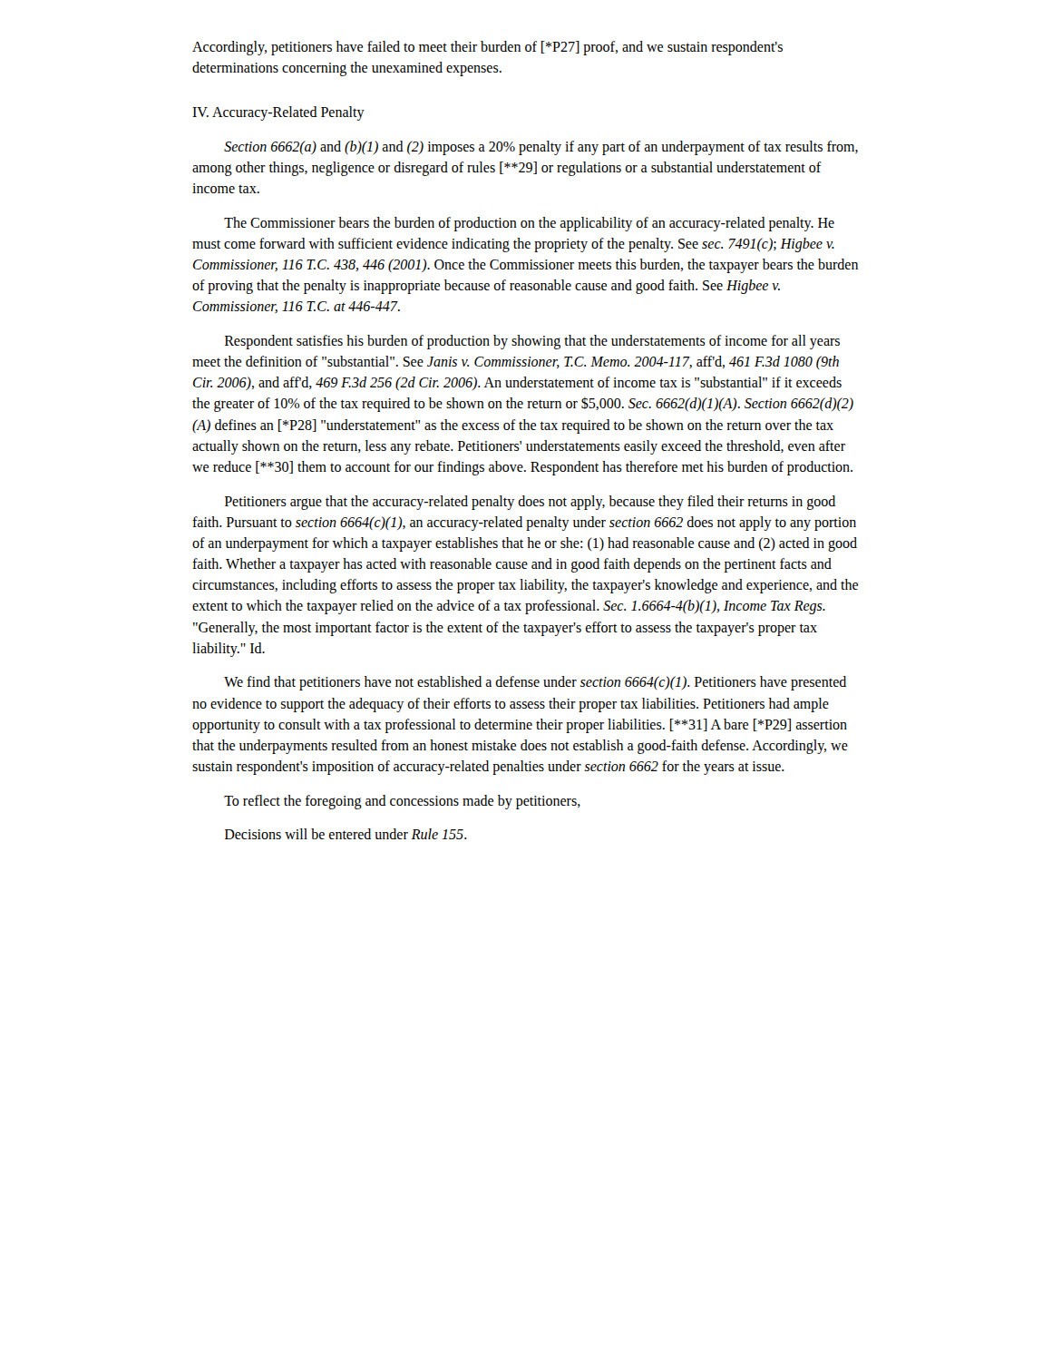Accordingly, petitioners have failed to meet their burden of [*P27] proof, and we sustain respondent's determinations concerning the unexamined expenses.
IV. Accuracy-Related Penalty
Section 6662(a) and (b)(1) and (2) imposes a 20% penalty if any part of an underpayment of tax results from, among other things, negligence or disregard of rules [**29] or regulations or a substantial understatement of income tax.
The Commissioner bears the burden of production on the applicability of an accuracy-related penalty. He must come forward with sufficient evidence indicating the propriety of the penalty. See sec. 7491(c); Higbee v. Commissioner, 116 T.C. 438, 446 (2001). Once the Commissioner meets this burden, the taxpayer bears the burden of proving that the penalty is inappropriate because of reasonable cause and good faith. See Higbee v. Commissioner, 116 T.C. at 446-447.
Respondent satisfies his burden of production by showing that the understatements of income for all years meet the definition of "substantial". See Janis v. Commissioner, T.C. Memo. 2004-117, aff'd, 461 F.3d 1080 (9th Cir. 2006), and aff'd, 469 F.3d 256 (2d Cir. 2006). An understatement of income tax is "substantial" if it exceeds the greater of 10% of the tax required to be shown on the return or $5,000. Sec. 6662(d)(1)(A). Section 6662(d)(2)(A) defines an [*P28] "understatement" as the excess of the tax required to be shown on the return over the tax actually shown on the return, less any rebate. Petitioners' understatements easily exceed the threshold, even after we reduce [**30] them to account for our findings above. Respondent has therefore met his burden of production.
Petitioners argue that the accuracy-related penalty does not apply, because they filed their returns in good faith. Pursuant to section 6664(c)(1), an accuracy-related penalty under section 6662 does not apply to any portion of an underpayment for which a taxpayer establishes that he or she: (1) had reasonable cause and (2) acted in good faith. Whether a taxpayer has acted with reasonable cause and in good faith depends on the pertinent facts and circumstances, including efforts to assess the proper tax liability, the taxpayer's knowledge and experience, and the extent to which the taxpayer relied on the advice of a tax professional. Sec. 1.6664-4(b)(1), Income Tax Regs. "Generally, the most important factor is the extent of the taxpayer's effort to assess the taxpayer's proper tax liability." Id.
We find that petitioners have not established a defense under section 6664(c)(1). Petitioners have presented no evidence to support the adequacy of their efforts to assess their proper tax liabilities. Petitioners had ample opportunity to consult with a tax professional to determine their proper liabilities. [**31] A bare [*P29] assertion that the underpayments resulted from an honest mistake does not establish a good-faith defense. Accordingly, we sustain respondent's imposition of accuracy-related penalties under section 6662 for the years at issue.
To reflect the foregoing and concessions made by petitioners,
Decisions will be entered under Rule 155.